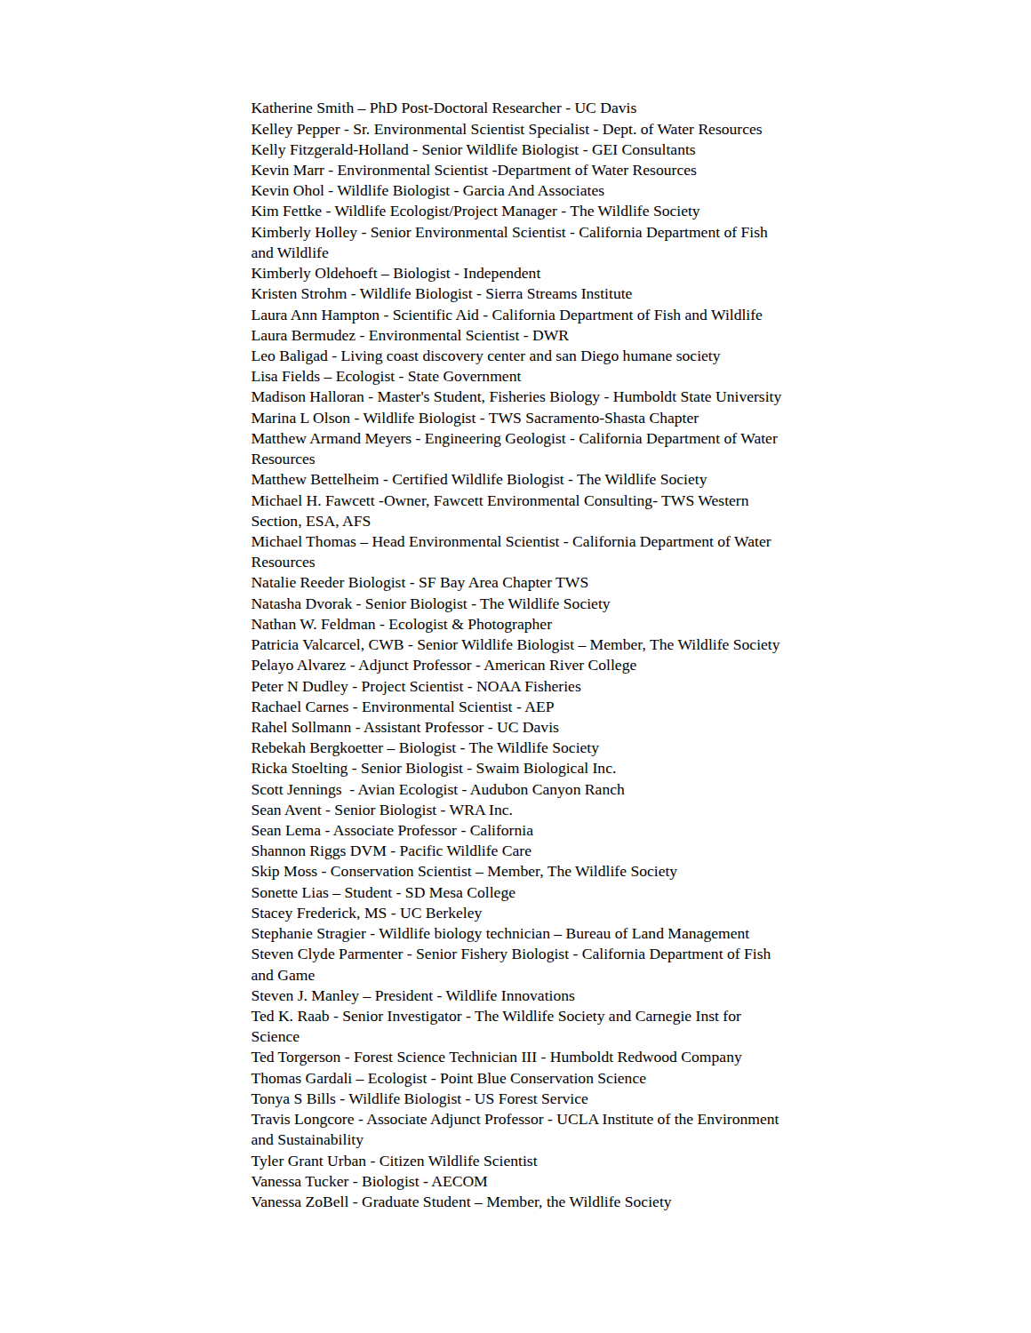Katherine Smith – PhD Post-Doctoral Researcher - UC Davis
Kelley Pepper - Sr. Environmental Scientist Specialist - Dept. of Water Resources
Kelly Fitzgerald-Holland - Senior Wildlife Biologist - GEI Consultants
Kevin Marr - Environmental Scientist -Department of Water Resources
Kevin Ohol - Wildlife Biologist - Garcia And Associates
Kim Fettke - Wildlife Ecologist/Project Manager - The Wildlife Society
Kimberly Holley - Senior Environmental Scientist - California Department of Fish and Wildlife
Kimberly Oldehoeft – Biologist - Independent
Kristen Strohm - Wildlife Biologist - Sierra Streams Institute
Laura Ann Hampton - Scientific Aid - California Department of Fish and Wildlife
Laura Bermudez - Environmental Scientist - DWR
Leo Baligad - Living coast discovery center and san Diego humane society
Lisa Fields – Ecologist - State Government
Madison Halloran - Master's Student, Fisheries Biology - Humboldt State University
Marina L Olson - Wildlife Biologist - TWS Sacramento-Shasta Chapter
Matthew Armand Meyers - Engineering Geologist - California Department of Water Resources
Matthew Bettelheim - Certified Wildlife Biologist - The Wildlife Society
Michael H. Fawcett -Owner, Fawcett Environmental Consulting- TWS Western Section, ESA, AFS
Michael Thomas – Head Environmental Scientist - California Department of Water Resources
Natalie Reeder Biologist - SF Bay Area Chapter TWS
Natasha Dvorak - Senior Biologist - The Wildlife Society
Nathan W. Feldman - Ecologist & Photographer
Patricia Valcarcel, CWB - Senior Wildlife Biologist – Member, The Wildlife Society
Pelayo Alvarez - Adjunct Professor - American River College
Peter N Dudley - Project Scientist - NOAA Fisheries
Rachael Carnes - Environmental Scientist - AEP
Rahel Sollmann - Assistant Professor - UC Davis
Rebekah Bergkoetter – Biologist - The Wildlife Society
Ricka Stoelting - Senior Biologist - Swaim Biological Inc.
Scott Jennings - Avian Ecologist - Audubon Canyon Ranch
Sean Avent - Senior Biologist - WRA Inc.
Sean Lema - Associate Professor - California
Shannon Riggs DVM - Pacific Wildlife Care
Skip Moss - Conservation Scientist – Member, The Wildlife Society
Sonette Lias – Student - SD Mesa College
Stacey Frederick, MS - UC Berkeley
Stephanie Stragier - Wildlife biology technician – Bureau of Land Management
Steven Clyde Parmenter - Senior Fishery Biologist - California Department of Fish and Game
Steven J. Manley – President - Wildlife Innovations
Ted K. Raab - Senior Investigator - The Wildlife Society and Carnegie Inst for Science
Ted Torgerson - Forest Science Technician III - Humboldt Redwood Company
Thomas Gardali – Ecologist - Point Blue Conservation Science
Tonya S Bills - Wildlife Biologist - US Forest Service
Travis Longcore - Associate Adjunct Professor - UCLA Institute of the Environment and Sustainability
Tyler Grant Urban - Citizen Wildlife Scientist
Vanessa Tucker - Biologist - AECOM
Vanessa ZoBell - Graduate Student – Member, the Wildlife Society